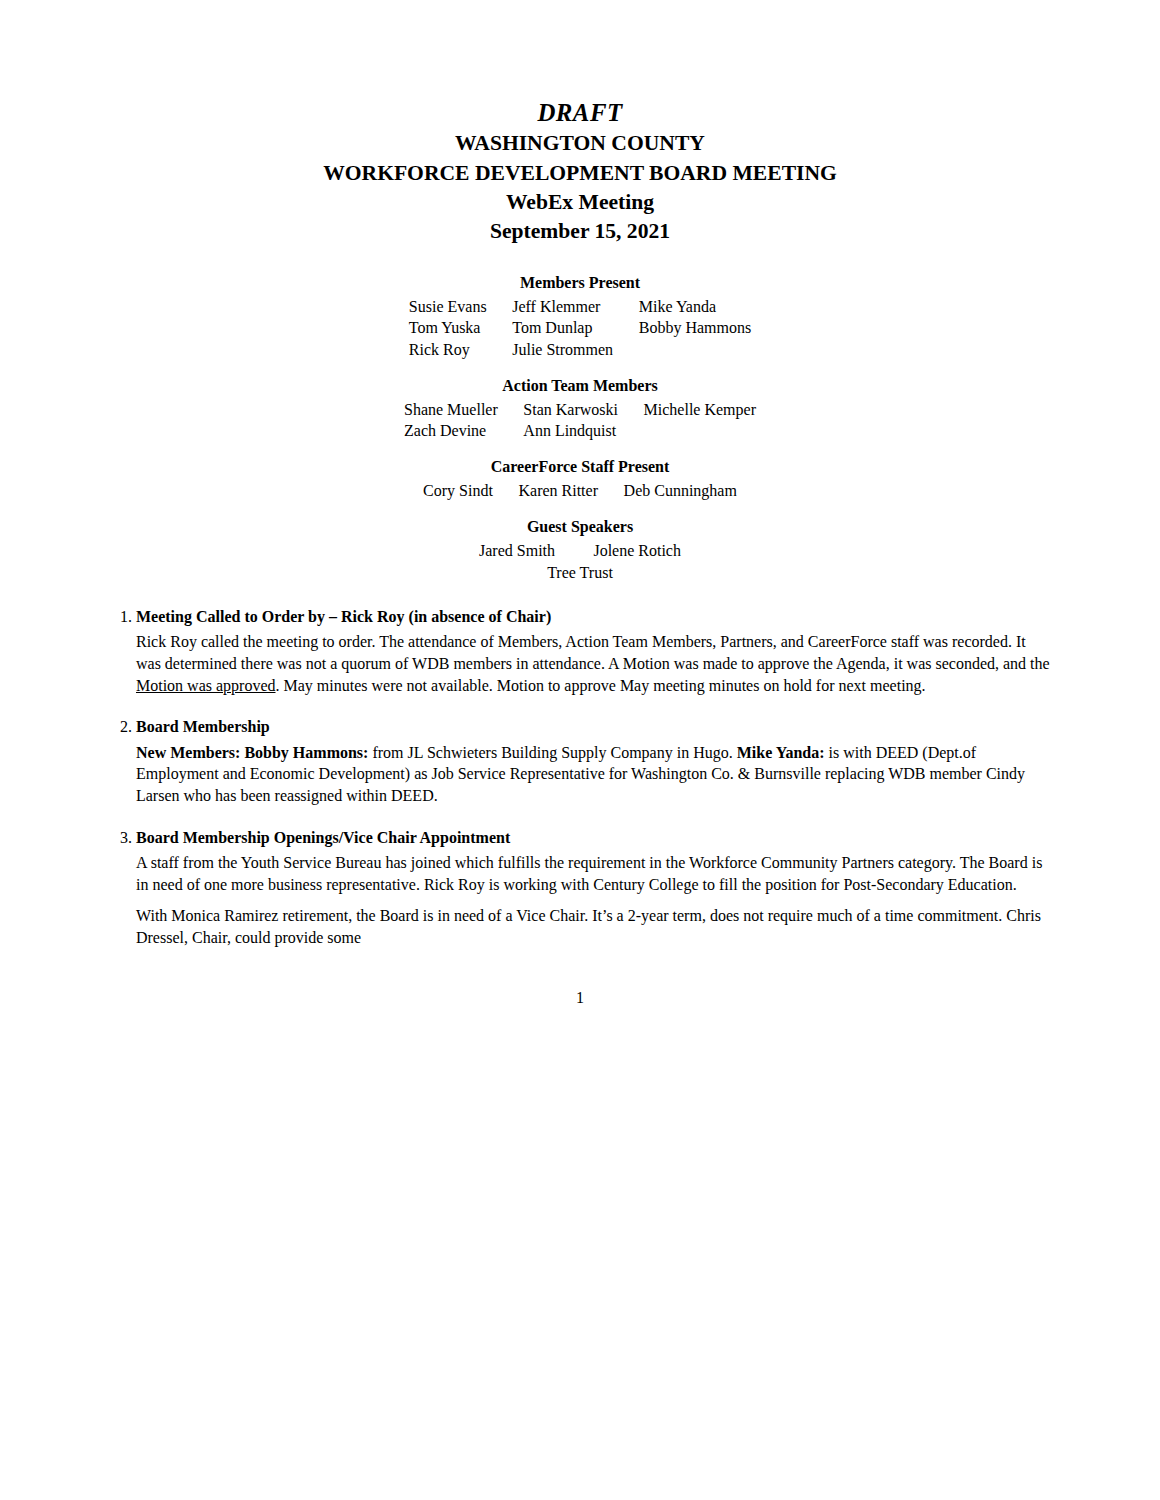DRAFT
WASHINGTON COUNTY
WORKFORCE DEVELOPMENT BOARD MEETING
WebEx Meeting
September 15, 2021
Members Present
| Susie Evans | Jeff Klemmer | Mike Yanda |
| Tom Yuska | Tom Dunlap | Bobby Hammons |
| Rick Roy | Julie Strommen | |
Action Team Members
| Shane Mueller | Stan Karwoski | Michelle Kemper |
| Zach Devine | Ann Lindquist | |
CareerForce Staff Present
| Cory Sindt | Karen Ritter | Deb Cunningham |
Guest Speakers
Jared Smith Jolene Rotich
Tree Trust
Meeting Called to Order by – Rick Roy (in absence of Chair)
Rick Roy called the meeting to order. The attendance of Members, Action Team Members, Partners, and CareerForce staff was recorded. It was determined there was not a quorum of WDB members in attendance. A Motion was made to approve the Agenda, it was seconded, and the Motion was approved. May minutes were not available. Motion to approve May meeting minutes on hold for next meeting.
Board Membership
New Members: Bobby Hammons: from JL Schwieters Building Supply Company in Hugo. Mike Yanda: is with DEED (Dept.of Employment and Economic Development) as Job Service Representative for Washington Co. & Burnsville replacing WDB member Cindy Larsen who has been reassigned within DEED.
Board Membership Openings/Vice Chair Appointment
A staff from the Youth Service Bureau has joined which fulfills the requirement in the Workforce Community Partners category. The Board is in need of one more business representative. Rick Roy is working with Century College to fill the position for Post-Secondary Education.
With Monica Ramirez retirement, the Board is in need of a Vice Chair. It’s a 2-year term, does not require much of a time commitment. Chris Dressel, Chair, could provide some
1